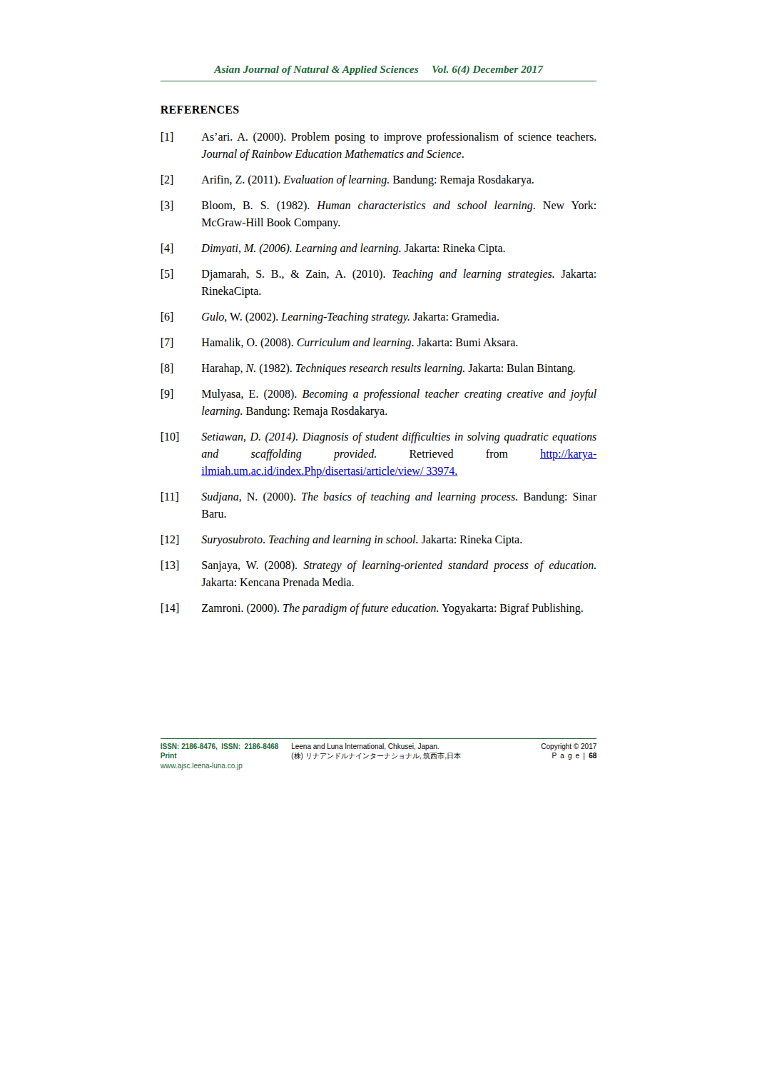Asian Journal of Natural & Applied SciencesVol. 6(4) December 2017
REFERENCES
[1] As’ari. A. (2000). Problem posing to improve professionalism of science teachers. Journal of Rainbow Education Mathematics and Science.
[2] Arifin, Z. (2011). Evaluation of learning. Bandung: Remaja Rosdakarya.
[3] Bloom, B. S. (1982). Human characteristics and school learning. New York: McGraw-Hill Book Company.
[4] Dimyati, M. (2006). Learning and learning. Jakarta: Rineka Cipta.
[5] Djamarah, S. B., & Zain, A. (2010). Teaching and learning strategies. Jakarta: RinekaCipta.
[6] Gulo, W. (2002). Learning-Teaching strategy. Jakarta: Gramedia.
[7] Hamalik, O. (2008). Curriculum and learning. Jakarta: Bumi Aksara.
[8] Harahap, N. (1982). Techniques research results learning. Jakarta: Bulan Bintang.
[9] Mulyasa, E. (2008). Becoming a professional teacher creating creative and joyful learning. Bandung: Remaja Rosdakarya.
[10] Setiawan, D. (2014). Diagnosis of student difficulties in solving quadratic equations and scaffolding provided. Retrieved from http://karya-ilmiah.um.ac.id/index.Php/disertasi/article/view/ 33974.
[11] Sudjana, N. (2000). The basics of teaching and learning process. Bandung: Sinar Baru.
[12] Suryosubroto. Teaching and learning in school. Jakarta: Rineka Cipta.
[13] Sanjaya, W. (2008). Strategy of learning-oriented standard process of education. Jakarta: Kencana Prenada Media.
[14] Zamroni. (2000). The paradigm of future education. Yogyakarta: Bigraf Publishing.
| ISSN: 2186-8476, ISSN: 2186-8468 Print www.ajsc.leena-luna.co.jp | Leena and Luna International, Chkusei, Japan. (株) リナアンドルナインターナショナル, 筑西市,日本 | Copyright © 2017 P a g e / 68 |